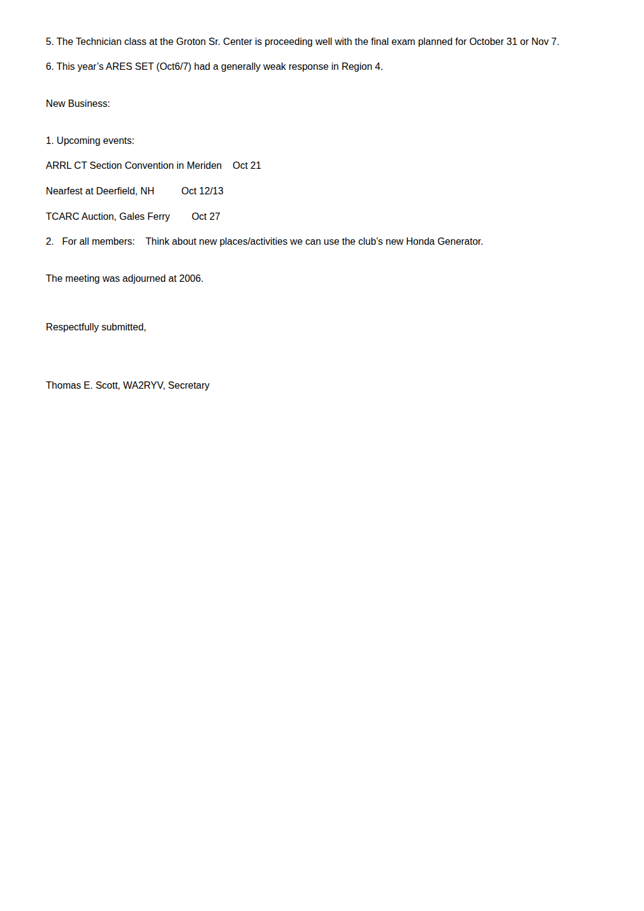5. The Technician class at the Groton Sr. Center is proceeding well with the final exam planned for October 31 or Nov 7.
6. This year’s ARES SET (Oct6/7) had a generally weak response in Region 4.
New Business:
1. Upcoming events:
ARRL CT Section Convention in Meriden Oct 21
Nearfest at Deerfield, NH Oct 12/13
TCARC Auction, Gales Ferry Oct 27
2. For all members: Think about new places/activities we can use the club’s new Honda Generator.
The meeting was adjourned at 2006.
Respectfully submitted,
Thomas E. Scott, WA2RYV, Secretary